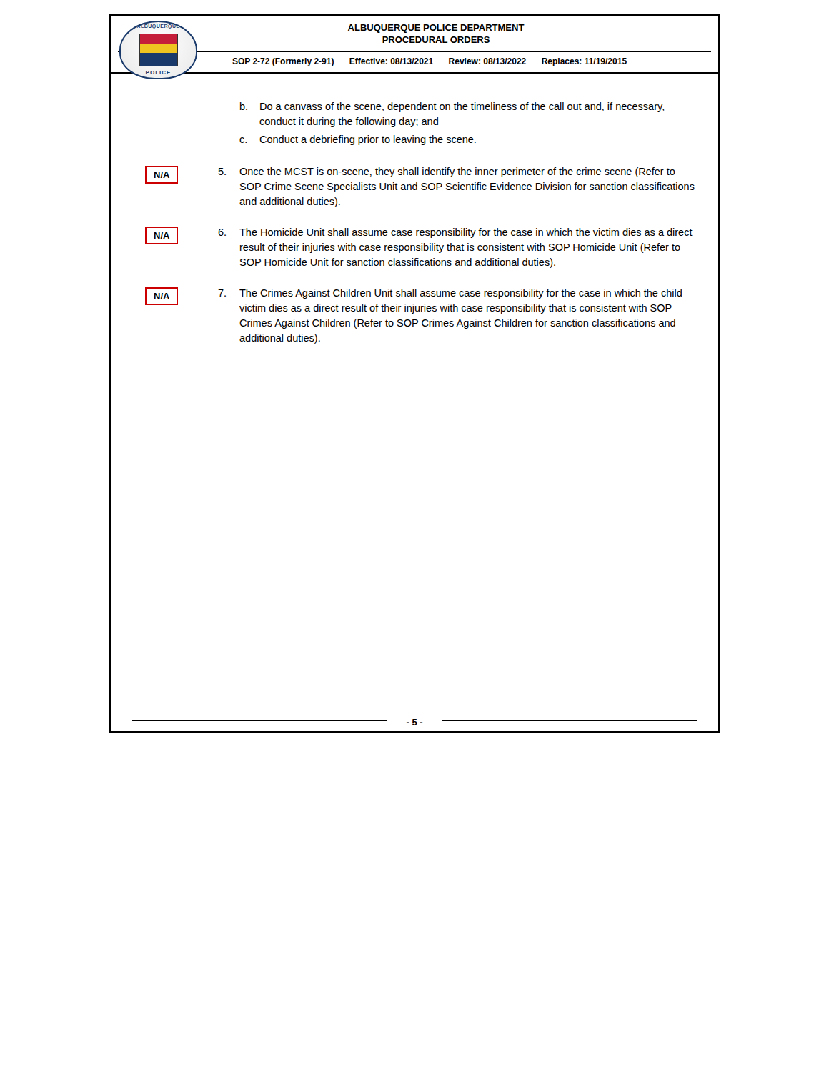ALBUQUERQUE
POLICE
ALBUQUERQUE POLICE DEPARTMENT
PROCEDURAL ORDERS
SOP 2-72 (Formerly 2-91) Effective: 08/13/2021 Review: 08/13/2022 Replaces: 11/19/2015
b. Do a canvass of the scene, dependent on the timeliness of the call out and, if necessary, conduct it during the following day; and
c. Conduct a debriefing prior to leaving the scene.
N/A
5. Once the MCST is on-scene, they shall identify the inner perimeter of the crime scene (Refer to SOP Crime Scene Specialists Unit and SOP Scientific Evidence Division for sanction classifications and additional duties).
N/A
6. The Homicide Unit shall assume case responsibility for the case in which the victim dies as a direct result of their injuries with case responsibility that is consistent with SOP Homicide Unit (Refer to SOP Homicide Unit for sanction classifications and additional duties).
N/A
7. The Crimes Against Children Unit shall assume case responsibility for the case in which the child victim dies as a direct result of their injuries with case responsibility that is consistent with SOP Crimes Against Children (Refer to SOP Crimes Against Children for sanction classifications and additional duties).
- 5 -